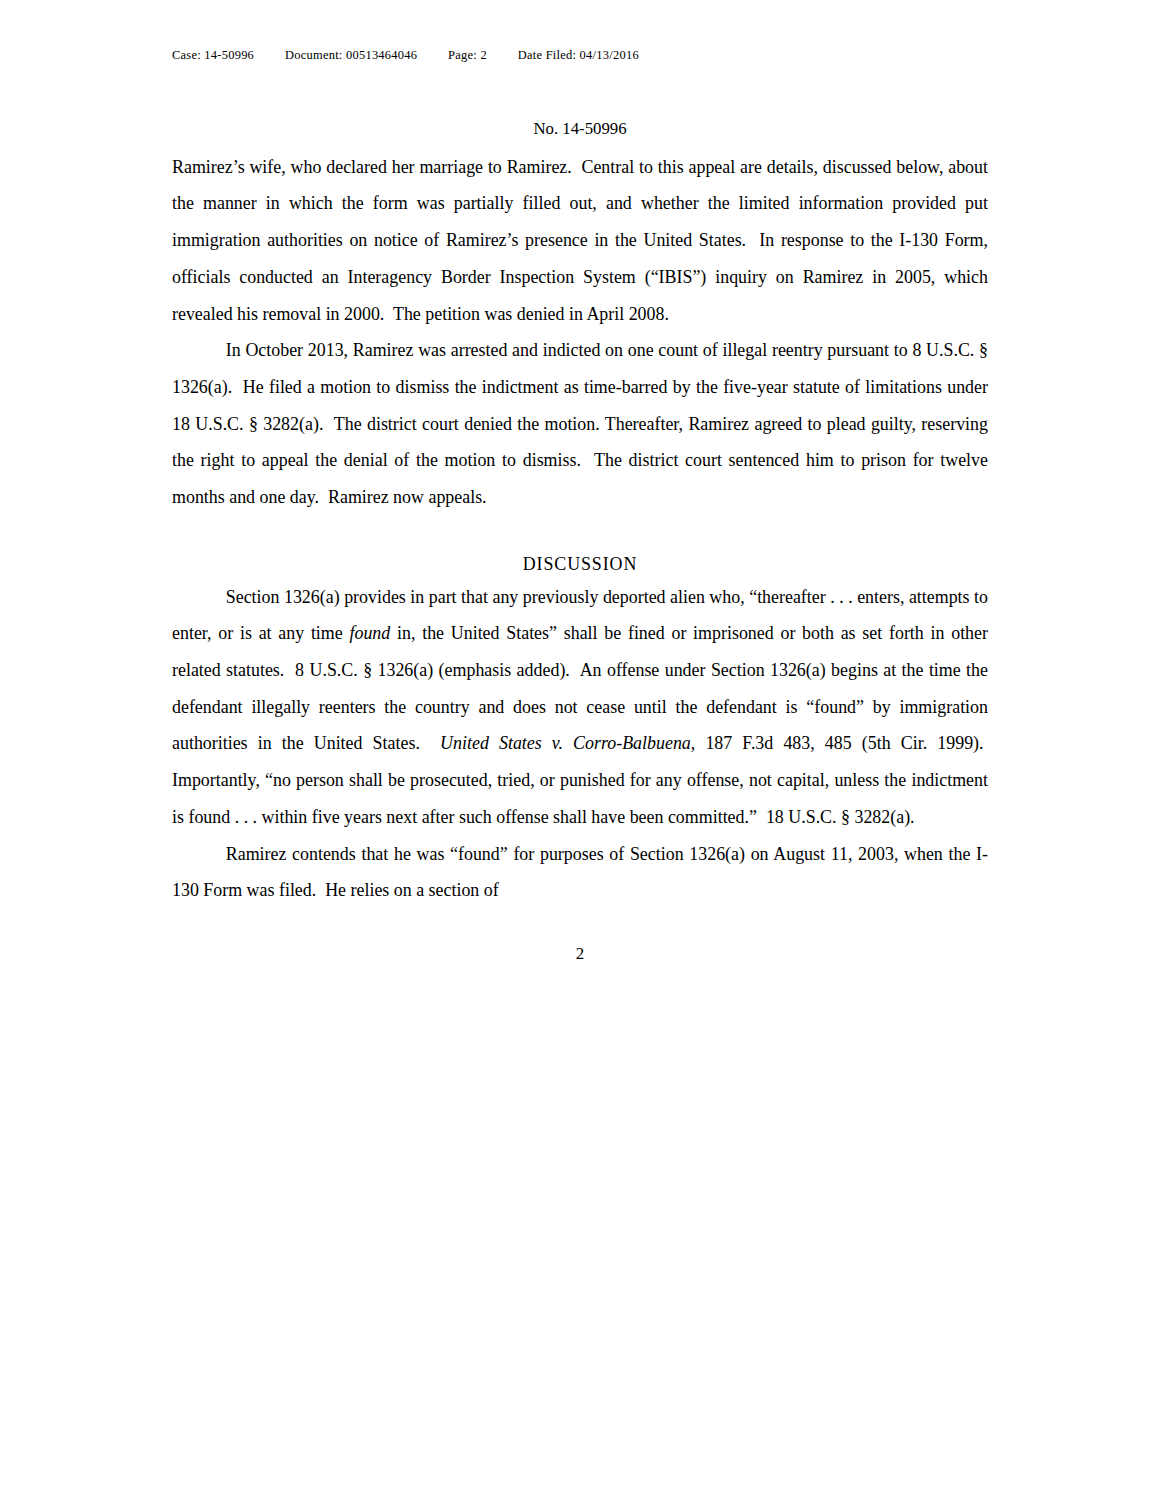Case: 14-50996 Document: 00513464046 Page: 2 Date Filed: 04/13/2016
No. 14-50996
Ramirez’s wife, who declared her marriage to Ramirez. Central to this appeal are details, discussed below, about the manner in which the form was partially filled out, and whether the limited information provided put immigration authorities on notice of Ramirez’s presence in the United States. In response to the I-130 Form, officials conducted an Interagency Border Inspection System (“IBIS”) inquiry on Ramirez in 2005, which revealed his removal in 2000. The petition was denied in April 2008.
In October 2013, Ramirez was arrested and indicted on one count of illegal reentry pursuant to 8 U.S.C. § 1326(a). He filed a motion to dismiss the indictment as time-barred by the five-year statute of limitations under 18 U.S.C. § 3282(a). The district court denied the motion. Thereafter, Ramirez agreed to plead guilty, reserving the right to appeal the denial of the motion to dismiss. The district court sentenced him to prison for twelve months and one day. Ramirez now appeals.
DISCUSSION
Section 1326(a) provides in part that any previously deported alien who, “thereafter . . . enters, attempts to enter, or is at any time found in, the United States” shall be fined or imprisoned or both as set forth in other related statutes. 8 U.S.C. § 1326(a) (emphasis added). An offense under Section 1326(a) begins at the time the defendant illegally reenters the country and does not cease until the defendant is “found” by immigration authorities in the United States. United States v. Corro-Balbuena, 187 F.3d 483, 485 (5th Cir. 1999). Importantly, “no person shall be prosecuted, tried, or punished for any offense, not capital, unless the indictment is found . . . within five years next after such offense shall have been committed.” 18 U.S.C. § 3282(a).
Ramirez contends that he was “found” for purposes of Section 1326(a) on August 11, 2003, when the I-130 Form was filed. He relies on a section of
2